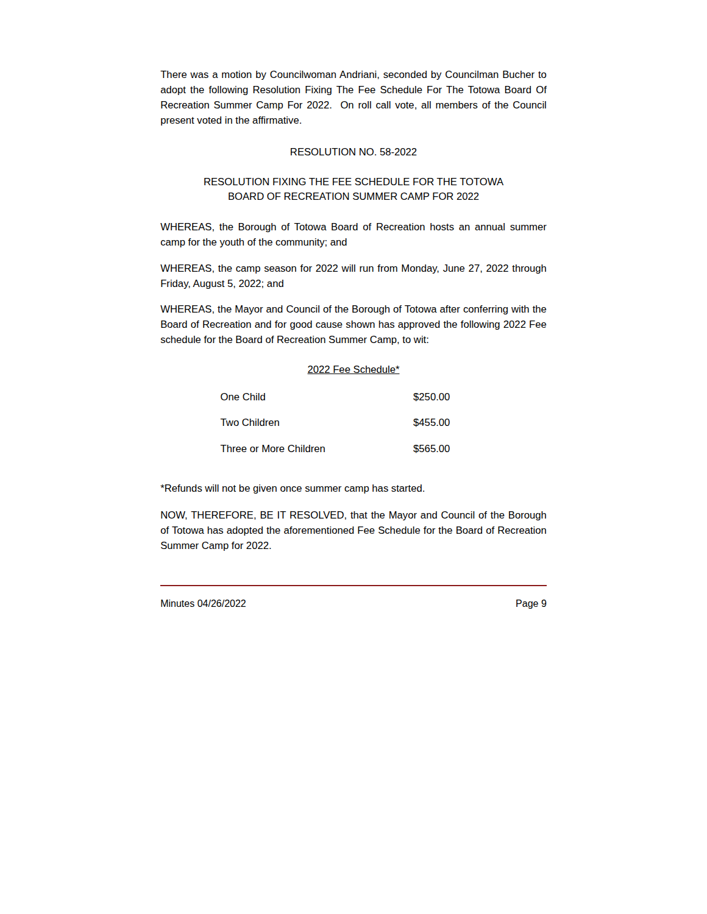There was a motion by Councilwoman Andriani, seconded by Councilman Bucher to adopt the following Resolution Fixing The Fee Schedule For The Totowa Board Of Recreation Summer Camp For 2022. On roll call vote, all members of the Council present voted in the affirmative.
RESOLUTION NO. 58-2022
RESOLUTION FIXING THE FEE SCHEDULE FOR THE TOTOWA
BOARD OF RECREATION SUMMER CAMP FOR 2022
WHEREAS, the Borough of Totowa Board of Recreation hosts an annual summer camp for the youth of the community; and
WHEREAS, the camp season for 2022 will run from Monday, June 27, 2022 through Friday, August 5, 2022; and
WHEREAS, the Mayor and Council of the Borough of Totowa after conferring with the Board of Recreation and for good cause shown has approved the following 2022 Fee schedule for the Board of Recreation Summer Camp, to wit:
2022 Fee Schedule*
| One Child | $250.00 |
| Two Children | $455.00 |
| Three or More Children | $565.00 |
*Refunds will not be given once summer camp has started.
NOW, THEREFORE, BE IT RESOLVED, that the Mayor and Council of the Borough of Totowa has adopted the aforementioned Fee Schedule for the Board of Recreation Summer Camp for 2022.
Minutes 04/26/2022 Page 9